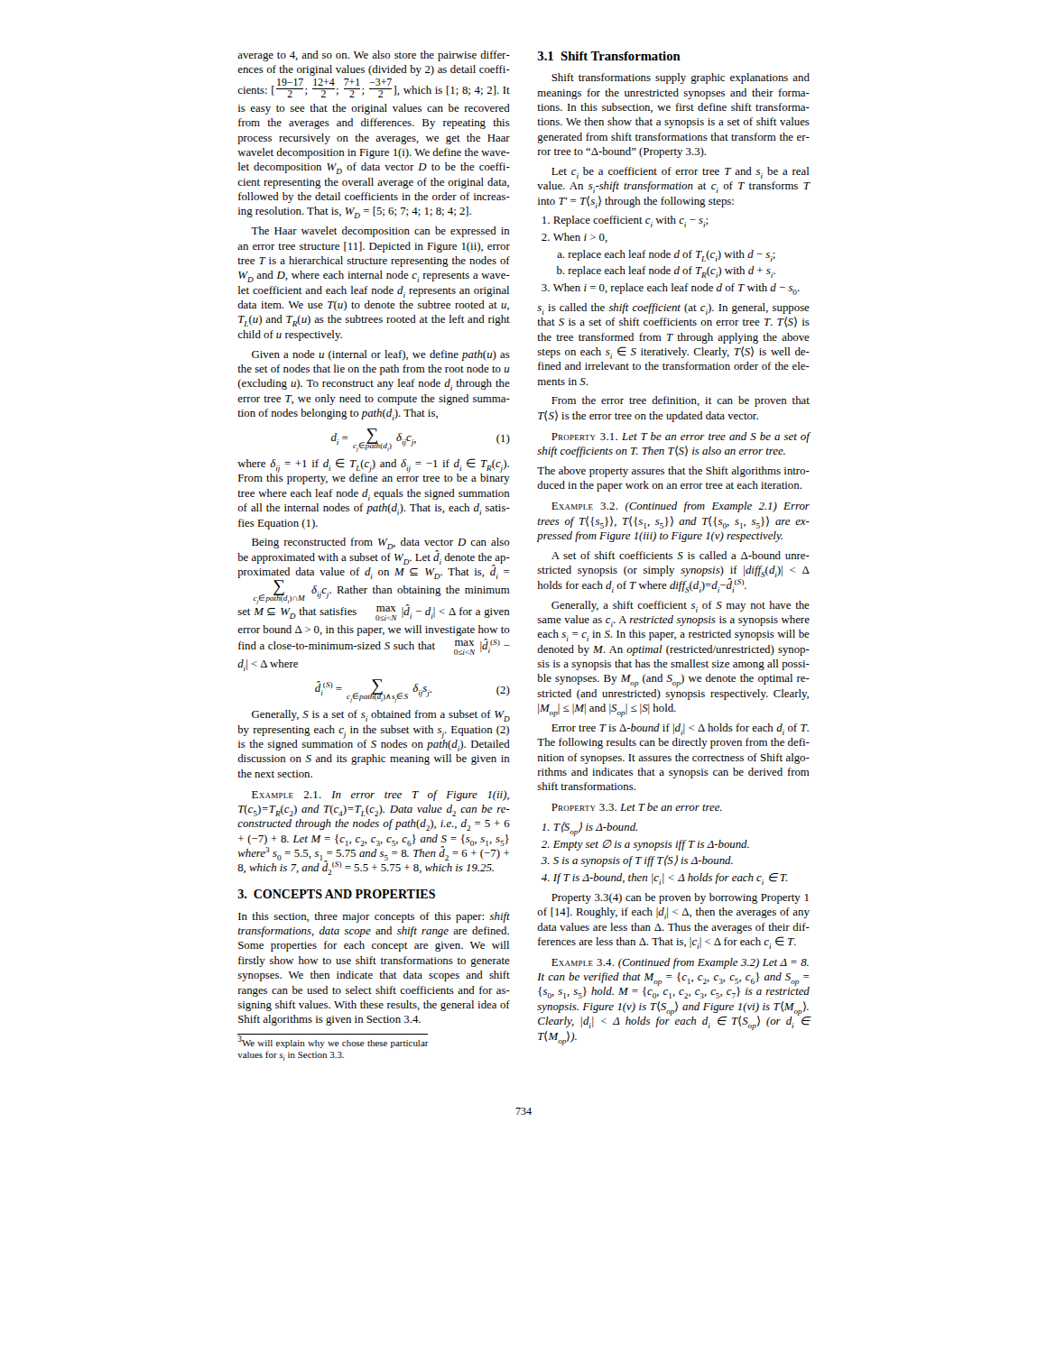average to 4, and so on. We also store the pairwise differences of the original values (divided by 2) as detail coefficients: [19−172; 12+42; 7+12; −3+72], which is [1; 8; 4; 2]. It is easy to see that the original values can be recovered from the averages and differences. By repeating this process recursively on the averages, we get the Haar wavelet decomposition in Figure 1(i). We define the wavelet decomposition WD of data vector D to be the coefficient representing the overall average of the original data, followed by the detail coefficients in the order of increasing resolution. That is, WD = [5; 6; 7; 4; 1; 8; 4; 2].
The Haar wavelet decomposition can be expressed in an error tree structure [11]. Depicted in Figure 1(ii), error tree T is a hierarchical structure representing the nodes of WD and D, where each internal node ci represents a wavelet coefficient and each leaf node di represents an original data item. We use T(u) to denote the subtree rooted at u, TL(u) and TR(u) as the subtrees rooted at the left and right child of u respectively.
Given a node u (internal or leaf), we define path(u) as the set of nodes that lie on the path from the root node to u (excluding u). To reconstruct any leaf node di through the error tree T, we only need to compute the signed summation of nodes belonging to path(di). That is,
di = ∑cj∈path(di) δijcj, (1)
where δij = +1 if di ∈ TL(cj) and δij = −1 if di ∈ TR(cj). From this property, we define an error tree to be a binary tree where each leaf node di equals the signed summation of all the internal nodes of path(di). That is, each di satisfies Equation (1).
Being reconstructed from WD, data vector D can also be approximated with a subset of WD. Let d̂i denote the approximated data value of di on M ⊆ WD. That is, d̂i = ∑cj∈path(di)∩M δijcj. Rather than obtaining the minimum set M ⊆ WD that satisfies max 0≤i<N |d̂i − di| < Δ for a given error bound Δ > 0, in this paper, we will investigate how to find a close-to-minimum-sized S such that max 0≤i<N |d̂i(S) − di| < Δ where
d̂i(S) = ∑cj∈path(di)∧sj∈S δijsj. (2)
Generally, S is a set of si obtained from a subset of WD by representing each cj in the subset with sj. Equation (2) is the signed summation of S nodes on path(di). Detailed discussion on S and its graphic meaning will be given in the next section.
Example 2.1. In error tree T of Figure 1(ii), T(c5)=TR(c2) and T(c4)=TL(c2). Data value d2 can be reconstructed through the nodes of path(d2), i.e., d2 = 5 + 6 + (−7) + 8. Let M = {c1, c2, c3, c5, c6} and S = {s0, s1, s5} where3 s0 = 5.5, s1 = 5.75 and s5 = 8. Then d̂2 = 6 + (−7) + 8, which is 7, and d̂2(S) = 5.5 + 5.75 + 8, which is 19.25.
3. CONCEPTS AND PROPERTIES
In this section, three major concepts of this paper: shift transformations, data scope and shift range are defined. Some properties for each concept are given. We will firstly show how to use shift transformations to generate synopses. We then indicate that data scopes and shift ranges can be used to select shift coefficients and for assigning shift values. With these results, the general idea of Shift algorithms is given in Section 3.4.
3We will explain why we chose these particular values for si in Section 3.3.
3.1 Shift Transformation
Shift transformations supply graphic explanations and meanings for the unrestricted synopses and their formations. In this subsection, we first define shift transformations. We then show that a synopsis is a set of shift values generated from shift transformations that transform the error tree to “Δ-bound” (Property 3.3).
Let ci be a coefficient of error tree T and si be a real value. An si-shift transformation at ci of T transforms T into T′ = T⟨si⟩ through the following steps:
Replace coefficient ci with ci − si;
When i > 0,
replace each leaf node d of TL(ci) with d − si;
replace each leaf node d of TR(ci) with d + si.
When i = 0, replace each leaf node d of T with d − s0.
si is called the shift coefficient (at ci). In general, suppose that S is a set of shift coefficients on error tree T. T⟨S⟩ is the tree transformed from T through applying the above steps on each si ∈ S iteratively. Clearly, T⟨S⟩ is well defined and irrelevant to the transformation order of the elements in S.
From the error tree definition, it can be proven that T⟨S⟩ is the error tree on the updated data vector.
Property 3.1. Let T be an error tree and S be a set of shift coefficients on T. Then T⟨S⟩ is also an error tree.
The above property assures that the Shift algorithms introduced in the paper work on an error tree at each iteration.
Example 3.2. (Continued from Example 2.1) Error trees of T⟨{s5}⟩, T⟨{s1, s5}⟩ and T⟨{s0, s1, s5}⟩ are expressed from Figure 1(iii) to Figure 1(v) respectively.
A set of shift coefficients S is called a Δ-bound unrestricted synopsis (or simply synopsis) if |diffS(di)| < Δ holds for each di of T where diffS(di)=di−d̂i(S).
Generally, a shift coefficient si of S may not have the same value as ci. A restricted synopsis is a synopsis where each si = ci in S. In this paper, a restricted synopsis will be denoted by M. An optimal (restricted/unrestricted) synopsis is a synopsis that has the smallest size among all possible synopses. By Mop (and Sop) we denote the optimal restricted (and unrestricted) synopsis respectively. Clearly, |Mop| ≤ |M| and |Sop| ≤ |S| hold.
Error tree T is Δ-bound if |di| < Δ holds for each di of T. The following results can be directly proven from the definition of synopses. It assures the correctness of Shift algorithms and indicates that a synopsis can be derived from shift transformations.
Property 3.3. Let T be an error tree.
T⟨Sop⟩ is Δ-bound.
Empty set ∅ is a synopsis iff T is Δ-bound.
S is a synopsis of T iff T⟨S⟩ is Δ-bound.
If T is Δ-bound, then |ci| < Δ holds for each ci ∈ T.
Property 3.3(4) can be proven by borrowing Property 1 of [14]. Roughly, if each |di| < Δ, then the averages of any data values are less than Δ. Thus the averages of their differences are less than Δ. That is, |ci| < Δ for each ci ∈ T.
Example 3.4. (Continued from Example 3.2) Let Δ = 8. It can be verified that Mop = {c1, c2, c3, c5, c6} and Sop = {s0, s1, s5} hold. M = {c0, c1, c2, c3, c5, c7} is a restricted synopsis. Figure 1(v) is T⟨Sop⟩ and Figure 1(vi) is T⟨Mop⟩. Clearly, |di| < Δ holds for each di ∈ T⟨Sop⟩ (or di ∈ T⟨Mop⟩).
734